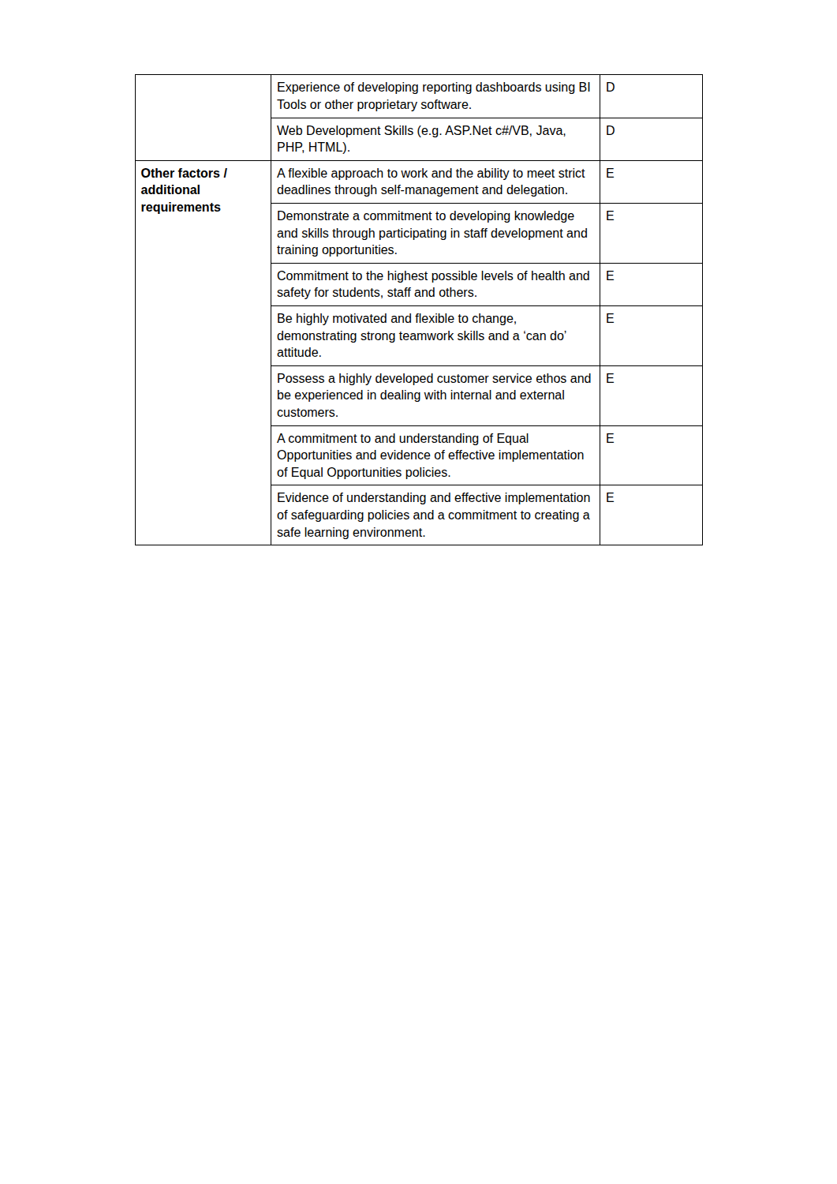| | Experience of developing reporting dashboards using BI Tools or other proprietary software. | D |
| Web Development Skills (e.g. ASP.Net c#/VB, Java, PHP, HTML). | D |
| Other factors / additional requirements | A flexible approach to work and the ability to meet strict deadlines through self-management and delegation. | E |
| Demonstrate a commitment to developing knowledge and skills through participating in staff development and training opportunities. | E |
| Commitment to the highest possible levels of health and safety for students, staff and others. | E |
| Be highly motivated and flexible to change, demonstrating strong teamwork skills and a ‘can do’ attitude. | E |
| Possess a highly developed customer service ethos and be experienced in dealing with internal and external customers. | E |
| A commitment to and understanding of Equal Opportunities and evidence of effective implementation of Equal Opportunities policies. | E |
| Evidence of understanding and effective implementation of safeguarding policies and a commitment to creating a safe learning environment. | E |